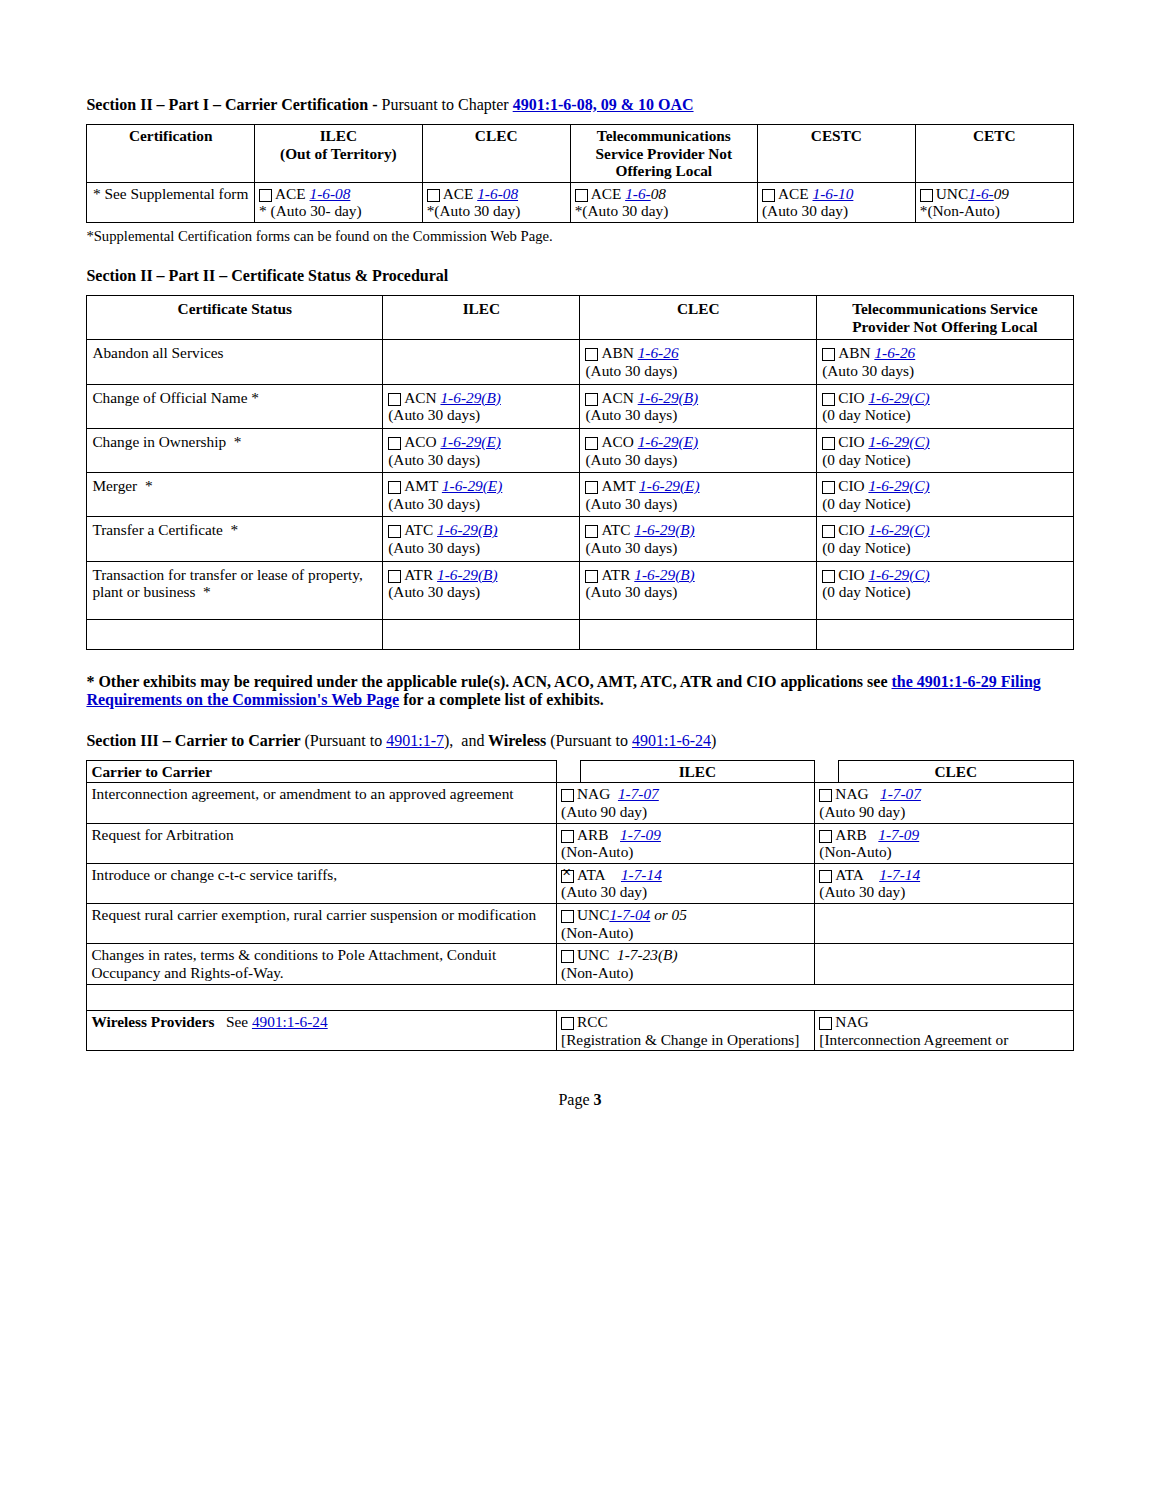Section II – Part I – Carrier Certification - Pursuant to Chapter 4901:1-6-08, 09 & 10 OAC
| Certification | ILEC (Out of Territory) | CLEC | Telecommunications Service Provider Not Offering Local | CESTC | CETC |
| * See Supplemental form | ACE 1-6-08 * (Auto 30- day) | ACE 1-6-08 *(Auto 30 day) | ACE 1-6- 08 *(Auto 30 day) | ACE 1-6-10 (Auto 30 day) | UNC 1-6- 09 *(Non-Auto) |
*Supplemental Certification forms can be found on the Commission Web Page.
Section II – Part II – Certificate Status & Procedural
| Certificate Status | ILEC | CLEC | Telecommunications Service Provider Not Offering Local |
| Abandon all Services | | ABN 1-6-26 (Auto 30 days) | ABN 1-6-26 (Auto 30 days) |
| Change of Official Name * | ACN 1-6-29(B) (Auto 30 days) | ACN 1-6-29(B) (Auto 30 days) | CIO 1-6-29(C) (0 day Notice) |
| Change in Ownership * | ACO 1-6-29(E) (Auto 30 days) | ACO 1-6-29(E) (Auto 30 days) | CIO 1-6-29(C) (0 day Notice) |
| Merger * | AMT 1-6-29(E) (Auto 30 days) | AMT 1-6-29(E) (Auto 30 days) | CIO 1-6-29(C) (0 day Notice) |
| Transfer a Certificate * | ATC 1-6-29(B) (Auto 30 days) | ATC 1-6-29(B) (Auto 30 days) | CIO 1-6-29(C) (0 day Notice) |
| Transaction for transfer or lease of property, plant or business * | ATR 1-6-29(B) (Auto 30 days) | ATR 1-6-29(B) (Auto 30 days) | CIO 1-6-29(C) (0 day Notice) |
* Other exhibits may be required under the applicable rule(s). ACN, ACO, AMT, ATC, ATR and CIO applications see the 4901:1-6-29 Filing Requirements on the Commission's Web Page for a complete list of exhibits.
Section III – Carrier to Carrier (Pursuant to 4901:1-7), and Wireless (Pursuant to 4901:1-6-24)
| Carrier to Carrier | | ILEC | | CLEC |
| Interconnection agreement, or amendment to an approved agreement | NAG 1-7-07 (Auto 90 day) | NAG 1-7-07 (Auto 90 day) |
| Request for Arbitration | ARB 1-7-09 (Non-Auto) | ARB 1-7-09 (Non-Auto) |
| Introduce or change c-t-c service tariffs, | ATA 1-7-14 (Auto 30 day) | ATA 1-7-14 (Auto 30 day) |
| Request rural carrier exemption, rural carrier suspension or modification | UNC 1-7-04 or 05 (Non-Auto) | |
| Changes in rates, terms & conditions to Pole Attachment, Conduit Occupancy and Rights-of-Way. | UNC 1-7-23(B) (Non-Auto) | |
| Wireless Providers See 4901:1-6-24 | RCC [Registration & Change in Operations] | NAG [Interconnection Agreement or |
Page 3